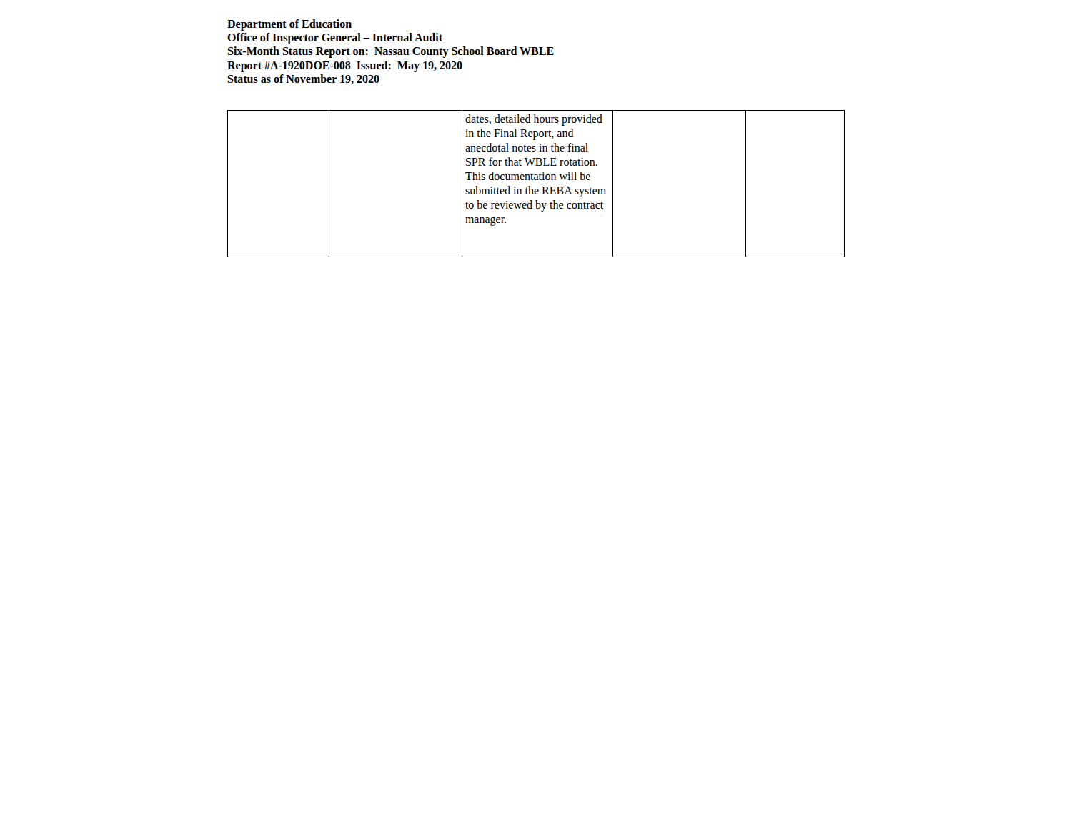Department of Education
Office of Inspector General – Internal Audit
Six-Month Status Report on: Nassau County School Board WBLE
Report #A-1920DOE-008 Issued: May 19, 2020
Status as of November 19, 2020
| | | dates, detailed hours provided in the Final Report, and anecdotal notes in the final SPR for that WBLE rotation. This documentation will be submitted in the REBA system to be reviewed by the contract manager. | | |